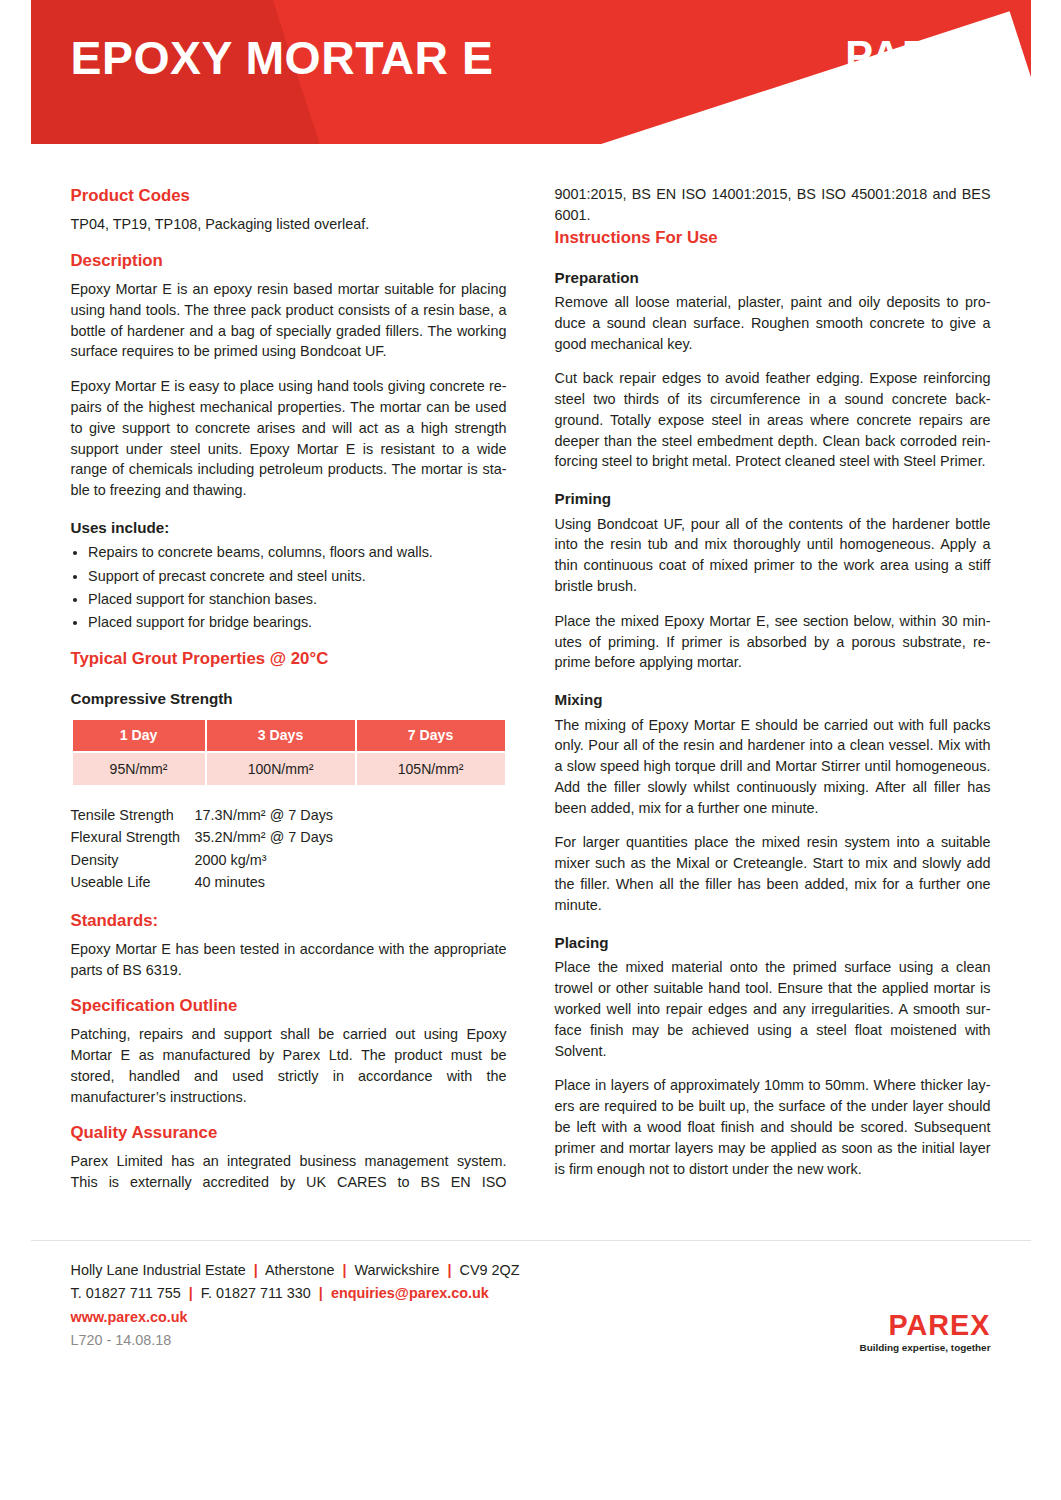Epoxy Mortar E
PAREX Building expertise, together
Product Codes
TP04, TP19, TP108, Packaging listed overleaf.
Description
Epoxy Mortar E is an epoxy resin based mortar suitable for placing using hand tools. The three pack product consists of a resin base, a bottle of hardener and a bag of specially graded fillers. The working surface requires to be primed using Bondcoat UF.
Epoxy Mortar E is easy to place using hand tools giving concrete repairs of the highest mechanical properties. The mortar can be used to give support to concrete arises and will act as a high strength support under steel units. Epoxy Mortar E is resistant to a wide range of chemicals including petroleum products. The mortar is stable to freezing and thawing.
Uses include:
Repairs to concrete beams, columns, floors and walls.
Support of precast concrete and steel units.
Placed support for stanchion bases.
Placed support for bridge bearings.
Typical Grout Properties @ 20°C
Compressive Strength
| 1 Day | 3 Days | 7 Days |
| --- | --- | --- |
| 95N/mm² | 100N/mm² | 105N/mm² |
Tensile Strength
17.3N/mm² @ 7 Days
Flexural Strength
35.2N/mm² @ 7 Days
Density
2000 kg/m³
Useable Life
40 minutes
Standards:
Epoxy Mortar E has been tested in accordance with the appropriate parts of BS 6319.
Specification Outline
Patching, repairs and support shall be carried out using Epoxy Mortar E as manufactured by Parex Ltd. The product must be stored, handled and used strictly in accordance with the manufacturer’s instructions.
Quality Assurance
Parex Limited has an integrated business management system. This is externally accredited by UK CARES to BS EN ISO 9001:2015, BS EN ISO 14001:2015, BS ISO 45001:2018 and BES 6001.
Instructions For Use
Preparation
Remove all loose material, plaster, paint and oily deposits to produce a sound clean surface. Roughen smooth concrete to give a good mechanical key.
Cut back repair edges to avoid feather edging. Expose reinforcing steel two thirds of its circumference in a sound concrete background. Totally expose steel in areas where concrete repairs are deeper than the steel embedment depth. Clean back corroded reinforcing steel to bright metal. Protect cleaned steel with Steel Primer.
Priming
Using Bondcoat UF, pour all of the contents of the hardener bottle into the resin tub and mix thoroughly until homogeneous. Apply a thin continuous coat of mixed primer to the work area using a stiff bristle brush.
Place the mixed Epoxy Mortar E, see section below, within 30 minutes of priming. If primer is absorbed by a porous substrate, re-prime before applying mortar.
Mixing
The mixing of Epoxy Mortar E should be carried out with full packs only. Pour all of the resin and hardener into a clean vessel. Mix with a slow speed high torque drill and Mortar Stirrer until homogeneous. Add the filler slowly whilst continuously mixing. After all filler has been added, mix for a further one minute.
For larger quantities place the mixed resin system into a suitable mixer such as the Mixal or Creteangle. Start to mix and slowly add the filler. When all the filler has been added, mix for a further one minute.
Placing
Place the mixed material onto the primed surface using a clean trowel or other suitable hand tool. Ensure that the applied mortar is worked well into repair edges and any irregularities. A smooth surface finish may be achieved using a steel float moistened with Solvent.
Place in layers of approximately 10mm to 50mm. Where thicker layers are required to be built up, the surface of the under layer should be left with a wood float finish and should be scored. Subsequent primer and mortar layers may be applied as soon as the initial layer is firm enough not to distort under the new work.
Holly Lane Industrial Estate | Atherstone | Warwickshire | CV9 2QZ
T. 01827 711 755 | F. 01827 711 330 | enquiries@parex.co.uk
www.parex.co.uk
L720 - 14.08.18
PAREX Building expertise, together